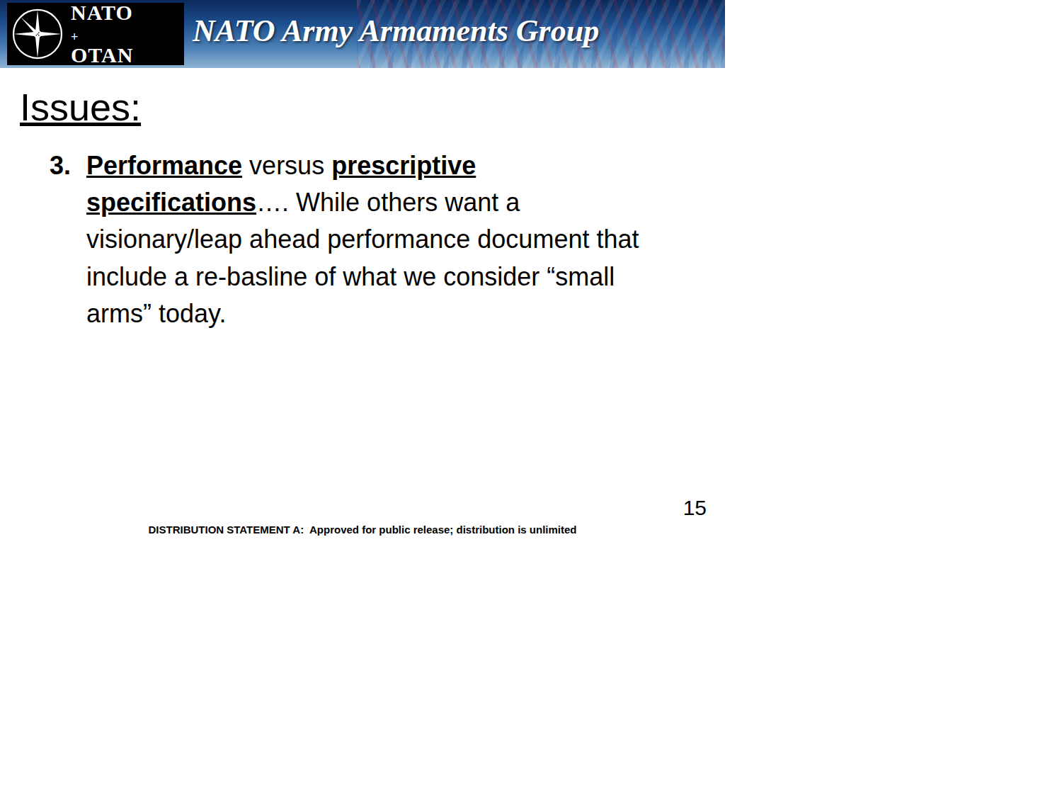NATO
+
OTAN
NATO Army Armaments Group
Issues:
Performance versus prescriptive specifications…. While others want a visionary/leap ahead performance document that include a re-basline of what we consider “small arms” today.
15
DISTRIBUTION STATEMENT A: Approved for public release; distribution is unlimited